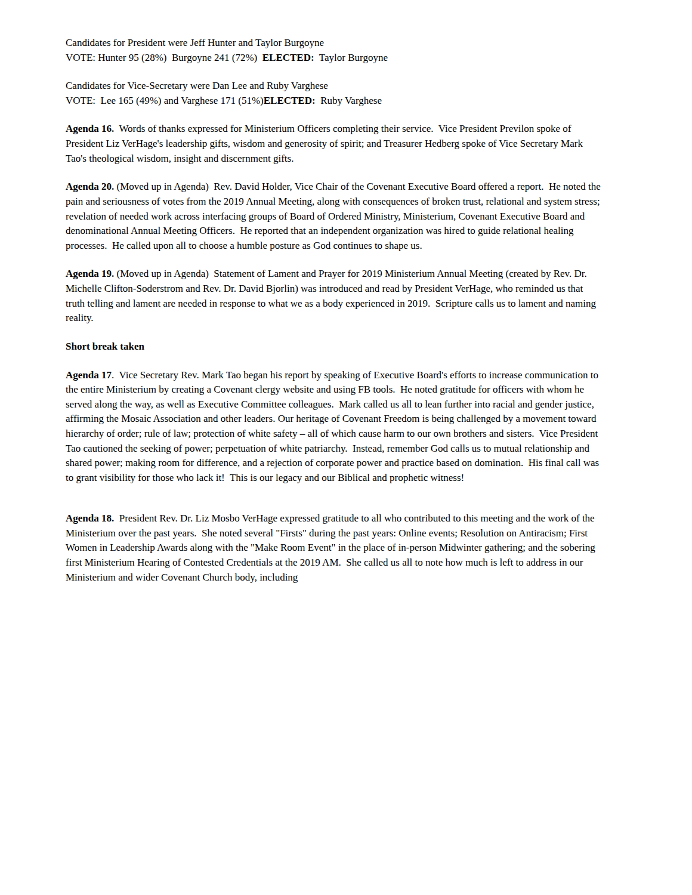Candidates for President were Jeff Hunter and Taylor Burgoyne
VOTE: Hunter 95 (28%) Burgoyne 241 (72%) ELECTED: Taylor Burgoyne
Candidates for Vice-Secretary were Dan Lee and Ruby Varghese
VOTE: Lee 165 (49%) and Varghese 171 (51%)ELECTED: Ruby Varghese
Agenda 16. Words of thanks expressed for Ministerium Officers completing their service. Vice President Previlon spoke of President Liz VerHage's leadership gifts, wisdom and generosity of spirit; and Treasurer Hedberg spoke of Vice Secretary Mark Tao's theological wisdom, insight and discernment gifts.
Agenda 20. (Moved up in Agenda) Rev. David Holder, Vice Chair of the Covenant Executive Board offered a report. He noted the pain and seriousness of votes from the 2019 Annual Meeting, along with consequences of broken trust, relational and system stress; revelation of needed work across interfacing groups of Board of Ordered Ministry, Ministerium, Covenant Executive Board and denominational Annual Meeting Officers. He reported that an independent organization was hired to guide relational healing processes. He called upon all to choose a humble posture as God continues to shape us.
Agenda 19. (Moved up in Agenda) Statement of Lament and Prayer for 2019 Ministerium Annual Meeting (created by Rev. Dr. Michelle Clifton-Soderstrom and Rev. Dr. David Bjorlin) was introduced and read by President VerHage, who reminded us that truth telling and lament are needed in response to what we as a body experienced in 2019. Scripture calls us to lament and naming reality.
Short break taken
Agenda 17. Vice Secretary Rev. Mark Tao began his report by speaking of Executive Board's efforts to increase communication to the entire Ministerium by creating a Covenant clergy website and using FB tools. He noted gratitude for officers with whom he served along the way, as well as Executive Committee colleagues. Mark called us all to lean further into racial and gender justice, affirming the Mosaic Association and other leaders. Our heritage of Covenant Freedom is being challenged by a movement toward hierarchy of order; rule of law; protection of white safety – all of which cause harm to our own brothers and sisters. Vice President Tao cautioned the seeking of power; perpetuation of white patriarchy. Instead, remember God calls us to mutual relationship and shared power; making room for difference, and a rejection of corporate power and practice based on domination. His final call was to grant visibility for those who lack it! This is our legacy and our Biblical and prophetic witness!
Agenda 18. President Rev. Dr. Liz Mosbo VerHage expressed gratitude to all who contributed to this meeting and the work of the Ministerium over the past years. She noted several "Firsts" during the past years: Online events; Resolution on Antiracism; First Women in Leadership Awards along with the "Make Room Event" in the place of in-person Midwinter gathering; and the sobering first Ministerium Hearing of Contested Credentials at the 2019 AM. She called us all to note how much is left to address in our Ministerium and wider Covenant Church body, including